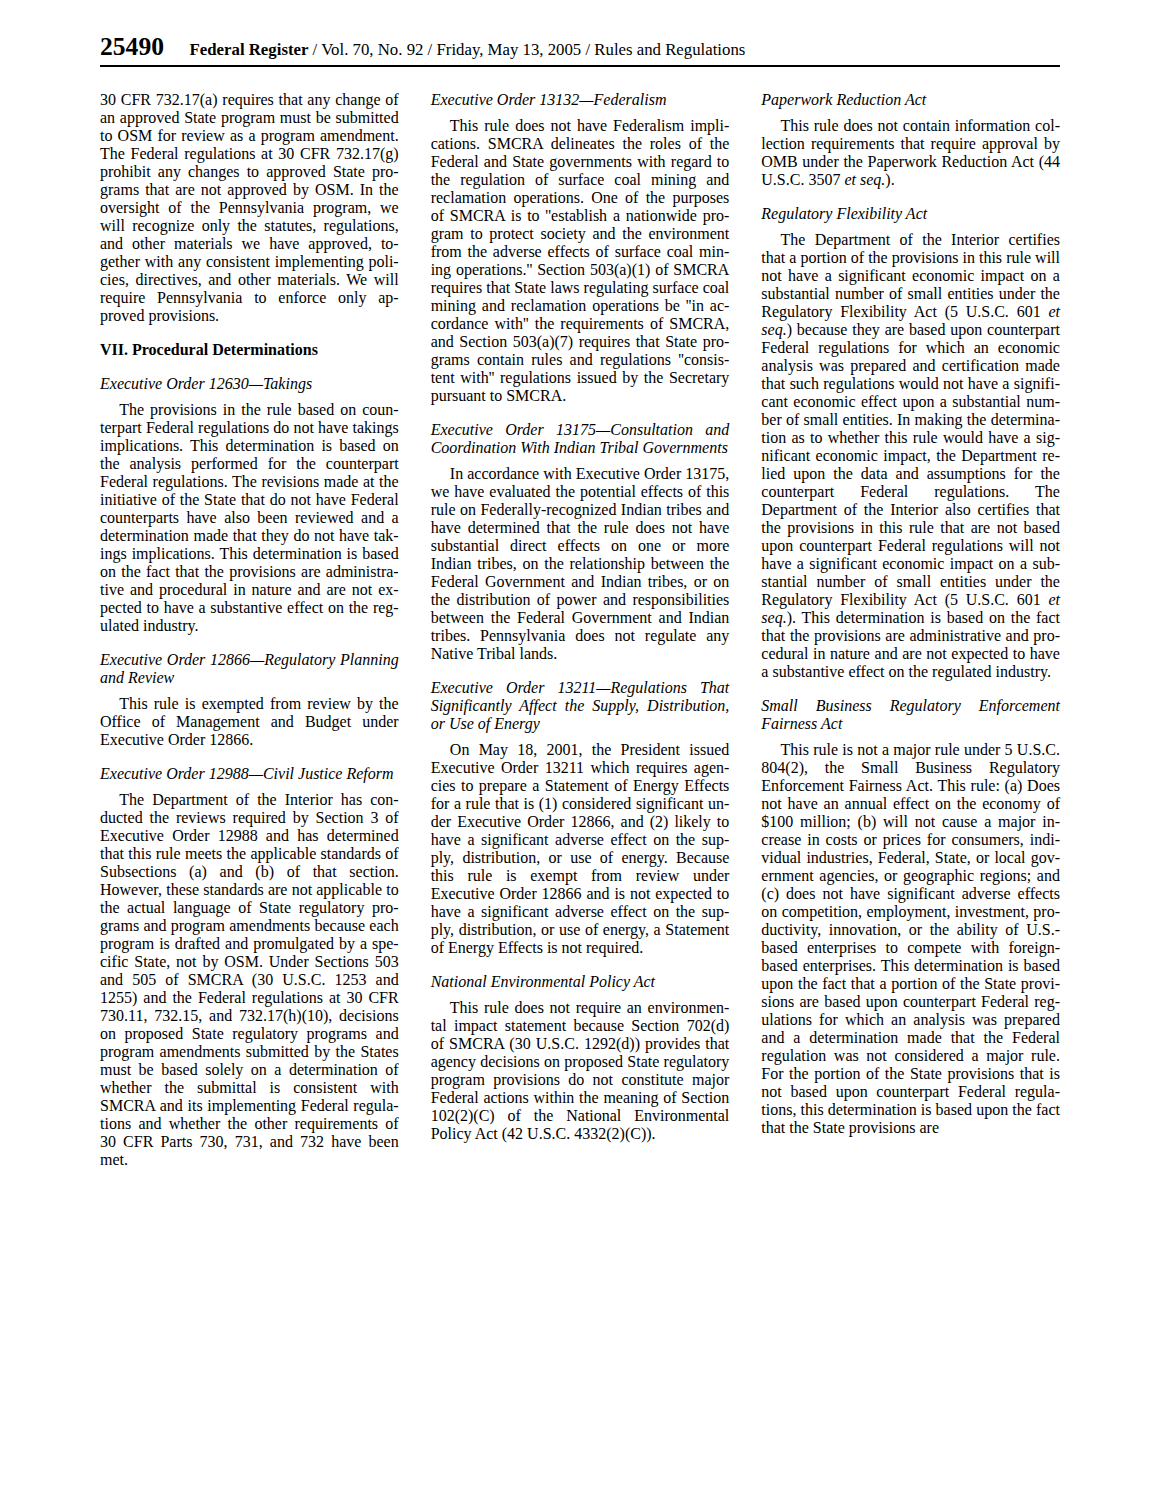25490 Federal Register / Vol. 70, No. 92 / Friday, May 13, 2005 / Rules and Regulations
30 CFR 732.17(a) requires that any change of an approved State program must be submitted to OSM for review as a program amendment. The Federal regulations at 30 CFR 732.17(g) prohibit any changes to approved State programs that are not approved by OSM. In the oversight of the Pennsylvania program, we will recognize only the statutes, regulations, and other materials we have approved, together with any consistent implementing policies, directives, and other materials. We will require Pennsylvania to enforce only approved provisions.
VII. Procedural Determinations
Executive Order 12630—Takings
The provisions in the rule based on counterpart Federal regulations do not have takings implications. This determination is based on the analysis performed for the counterpart Federal regulations. The revisions made at the initiative of the State that do not have Federal counterparts have also been reviewed and a determination made that they do not have takings implications. This determination is based on the fact that the provisions are administrative and procedural in nature and are not expected to have a substantive effect on the regulated industry.
Executive Order 12866—Regulatory Planning and Review
This rule is exempted from review by the Office of Management and Budget under Executive Order 12866.
Executive Order 12988—Civil Justice Reform
The Department of the Interior has conducted the reviews required by Section 3 of Executive Order 12988 and has determined that this rule meets the applicable standards of Subsections (a) and (b) of that section. However, these standards are not applicable to the actual language of State regulatory programs and program amendments because each program is drafted and promulgated by a specific State, not by OSM. Under Sections 503 and 505 of SMCRA (30 U.S.C. 1253 and 1255) and the Federal regulations at 30 CFR 730.11, 732.15, and 732.17(h)(10), decisions on proposed State regulatory programs and program amendments submitted by the States must be based solely on a determination of whether the submittal is consistent with SMCRA and its implementing Federal regulations and whether the other requirements of 30 CFR Parts 730, 731, and 732 have been met.
Executive Order 13132—Federalism
This rule does not have Federalism implications. SMCRA delineates the roles of the Federal and State governments with regard to the regulation of surface coal mining and reclamation operations. One of the purposes of SMCRA is to ''establish a nationwide program to protect society and the environment from the adverse effects of surface coal mining operations.'' Section 503(a)(1) of SMCRA requires that State laws regulating surface coal mining and reclamation operations be ''in accordance with'' the requirements of SMCRA, and Section 503(a)(7) requires that State programs contain rules and regulations ''consistent with'' regulations issued by the Secretary pursuant to SMCRA.
Executive Order 13175—Consultation and Coordination With Indian Tribal Governments
In accordance with Executive Order 13175, we have evaluated the potential effects of this rule on Federally-recognized Indian tribes and have determined that the rule does not have substantial direct effects on one or more Indian tribes, on the relationship between the Federal Government and Indian tribes, or on the distribution of power and responsibilities between the Federal Government and Indian tribes. Pennsylvania does not regulate any Native Tribal lands.
Executive Order 13211—Regulations That Significantly Affect the Supply, Distribution, or Use of Energy
On May 18, 2001, the President issued Executive Order 13211 which requires agencies to prepare a Statement of Energy Effects for a rule that is (1) considered significant under Executive Order 12866, and (2) likely to have a significant adverse effect on the supply, distribution, or use of energy. Because this rule is exempt from review under Executive Order 12866 and is not expected to have a significant adverse effect on the supply, distribution, or use of energy, a Statement of Energy Effects is not required.
National Environmental Policy Act
This rule does not require an environmental impact statement because Section 702(d) of SMCRA (30 U.S.C. 1292(d)) provides that agency decisions on proposed State regulatory program provisions do not constitute major Federal actions within the meaning of Section 102(2)(C) of the National Environmental Policy Act (42 U.S.C. 4332(2)(C)).
Paperwork Reduction Act
This rule does not contain information collection requirements that require approval by OMB under the Paperwork Reduction Act (44 U.S.C. 3507 et seq.).
Regulatory Flexibility Act
The Department of the Interior certifies that a portion of the provisions in this rule will not have a significant economic impact on a substantial number of small entities under the Regulatory Flexibility Act (5 U.S.C. 601 et seq.) because they are based upon counterpart Federal regulations for which an economic analysis was prepared and certification made that such regulations would not have a significant economic effect upon a substantial number of small entities. In making the determination as to whether this rule would have a significant economic impact, the Department relied upon the data and assumptions for the counterpart Federal regulations. The Department of the Interior also certifies that the provisions in this rule that are not based upon counterpart Federal regulations will not have a significant economic impact on a substantial number of small entities under the Regulatory Flexibility Act (5 U.S.C. 601 et seq.). This determination is based on the fact that the provisions are administrative and procedural in nature and are not expected to have a substantive effect on the regulated industry.
Small Business Regulatory Enforcement Fairness Act
This rule is not a major rule under 5 U.S.C. 804(2), the Small Business Regulatory Enforcement Fairness Act. This rule: (a) Does not have an annual effect on the economy of $100 million; (b) will not cause a major increase in costs or prices for consumers, individual industries, Federal, State, or local government agencies, or geographic regions; and (c) does not have significant adverse effects on competition, employment, investment, productivity, innovation, or the ability of U.S.-based enterprises to compete with foreign-based enterprises. This determination is based upon the fact that a portion of the State provisions are based upon counterpart Federal regulations for which an analysis was prepared and a determination made that the Federal regulation was not considered a major rule. For the portion of the State provisions that is not based upon counterpart Federal regulations, this determination is based upon the fact that the State provisions are